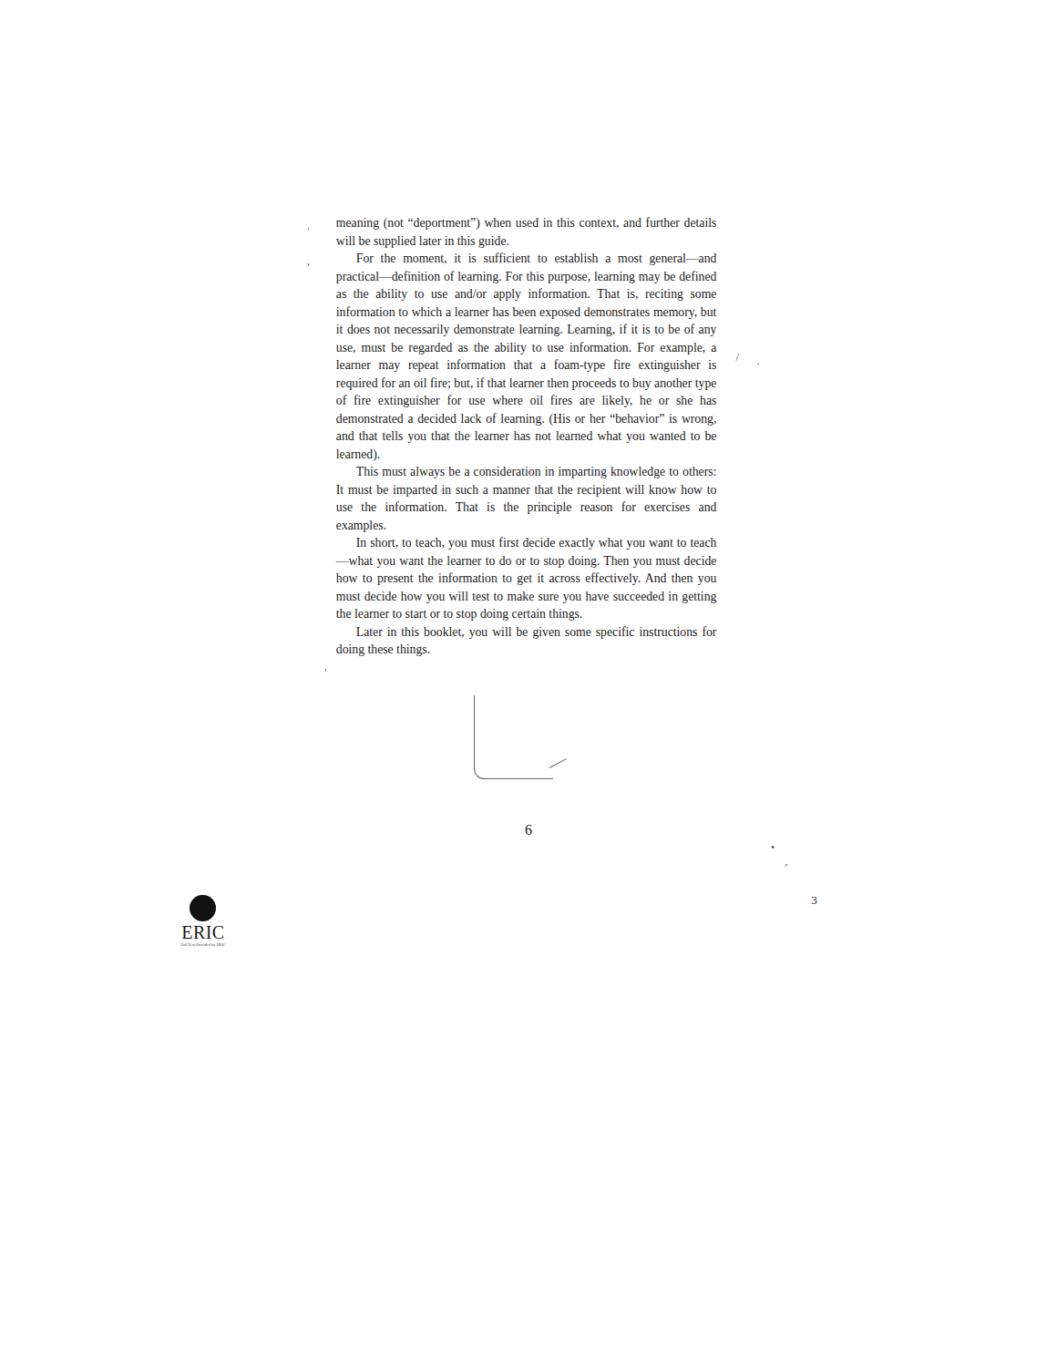. , / . ' • ,
meaning (not “deportment”) when used in this context, and further details will be supplied later in this guide.
For the moment, it is sufficient to establish a most general—and practical—definition of learning. For this purpose, learning may be defined as the ability to use and/or apply information. That is, reciting some information to which a learner has been exposed demonstrates memory, but it does not necessarily demonstrate learning. Learning, if it is to be of any use, must be regarded as the ability to use information. For example, a learner may repeat information that a foam-type fire extinguisher is required for an oil fire; but, if that learner then proceeds to buy another type of fire extinguisher for use where oil fires are likely, he or she has demonstrated a decided lack of learning. (His or her “behavior” is wrong, and that tells you that the learner has not learned what you wanted to be learned).
This must always be a consideration in imparting knowledge to others: It must be imparted in such a manner that the recipient will know how to use the information. That is the principle reason for exercises and examples.
In short, to teach, you must first decide exactly what you want to teach—what you want the learner to do or to stop doing. Then you must decide how to present the information to get it across effectively. And then you must decide how you will test to make sure you have succeeded in getting the learner to start or to stop doing certain things.
Later in this booklet, you will be given some specific instructions for doing these things.
6
3
ERIC Full Text Provided by ERIC